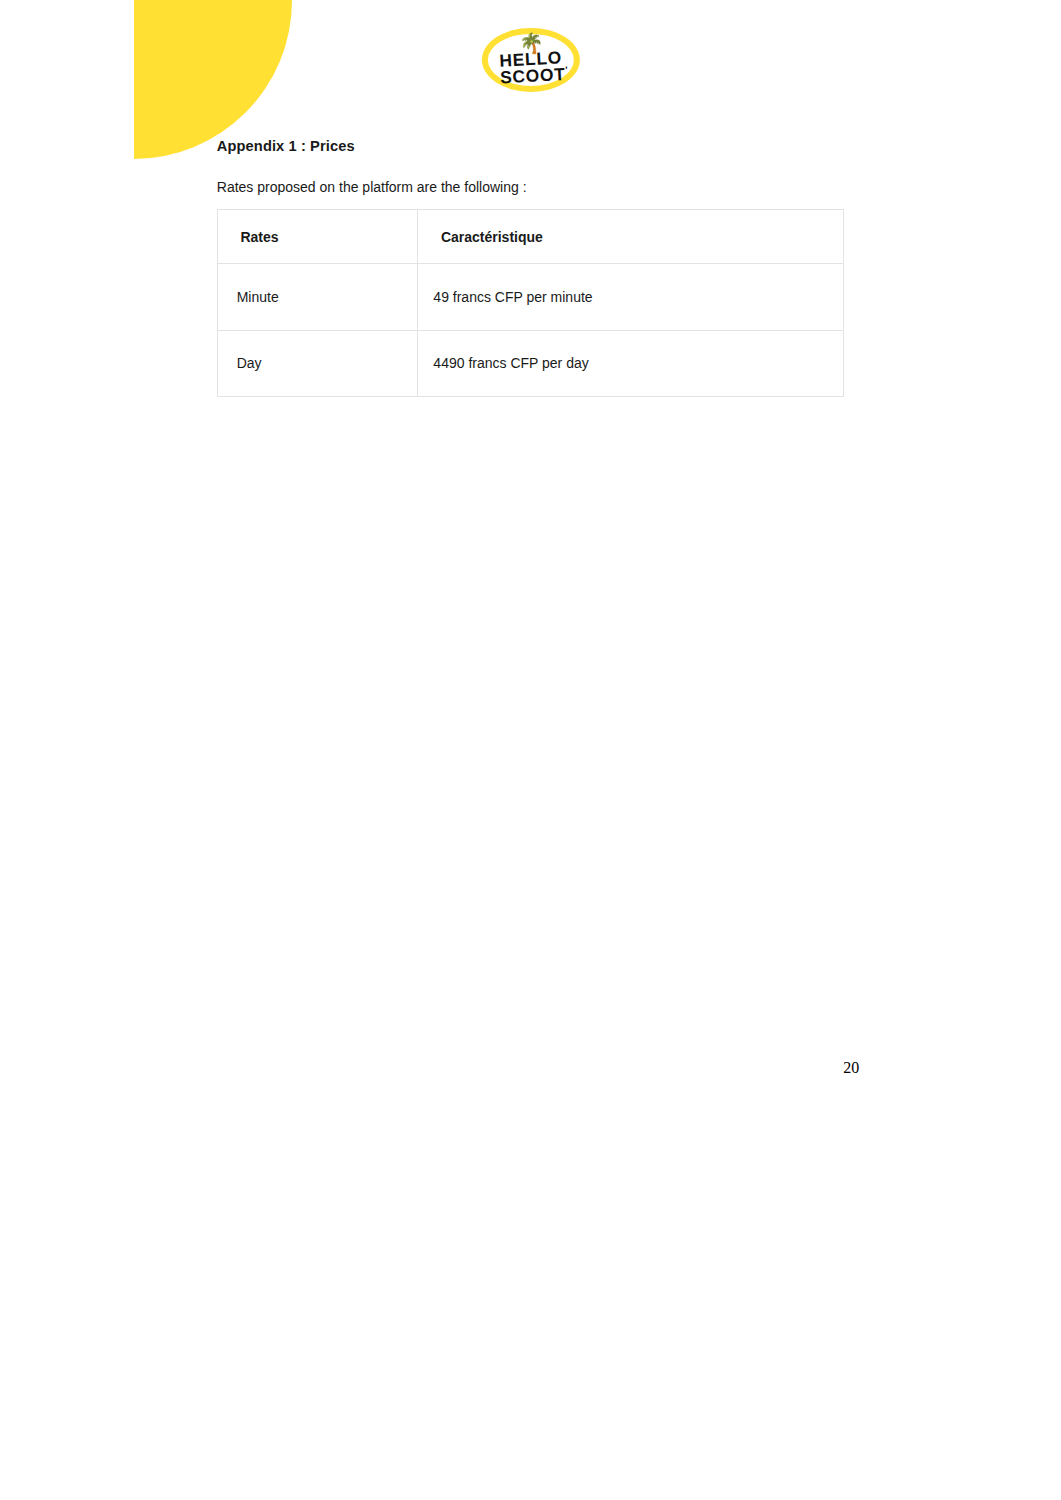🌴
HELLO
SCOOT'
Appendix 1 : Prices
Rates proposed on the platform are the following :
| Rates | Caractéristique |
| --- | --- |
| Minute | 49 francs CFP per minute |
| Day | 4490 francs CFP per day |
20